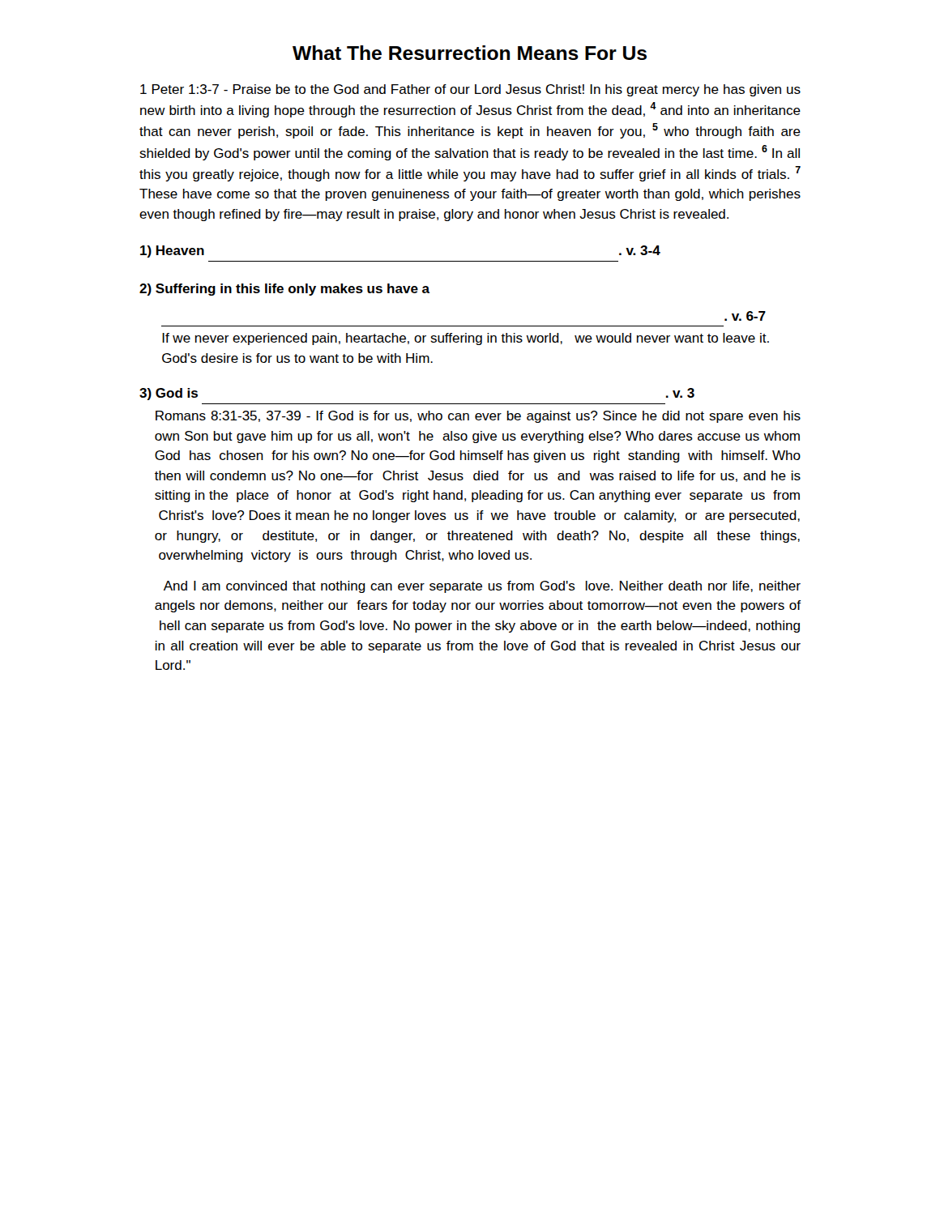What The Resurrection Means For Us
1 Peter 1:3-7 - Praise be to the God and Father of our Lord Jesus Christ! In his great mercy he has given us new birth into a living hope through the resurrection of Jesus Christ from the dead, 4 and into an inheritance that can never perish, spoil or fade. This inheritance is kept in heaven for you, 5 who through faith are shielded by God's power until the coming of the salvation that is ready to be revealed in the last time. 6 In all this you greatly rejoice, though now for a little while you may have had to suffer grief in all kinds of trials. 7 These have come so that the proven genuineness of your faith—of greater worth than gold, which perishes even though refined by fire—may result in praise, glory and honor when Jesus Christ is revealed.
1) Heaven . v. 3-4
2) Suffering in this life only makes us have a
. v. 6-7
If we never experienced pain, heartache, or suffering in this world, we would never want to leave it. God's desire is for us to want to be with Him.
3) God is . v. 3
Romans 8:31-35, 37-39 - If God is for us, who can ever be against us? Since he did not spare even his own Son but gave him up for us all, won't he also give us everything else? Who dares accuse us whom God has chosen for his own? No one—for God himself has given us right standing with himself. Who then will condemn us? No one—for Christ Jesus died for us and was raised to life for us, and he is sitting in the place of honor at God's right hand, pleading for us. Can anything ever separate us from Christ's love? Does it mean he no longer loves us if we have trouble or calamity, or are persecuted, or hungry, or destitute, or in danger, or threatened with death? No, despite all these things, overwhelming victory is ours through Christ, who loved us.
And I am convinced that nothing can ever separate us from God's love. Neither death nor life, neither angels nor demons, neither our fears for today nor our worries about tomorrow—not even the powers of hell can separate us from God's love. No power in the sky above or in the earth below—indeed, nothing in all creation will ever be able to separate us from the love of God that is revealed in Christ Jesus our Lord."